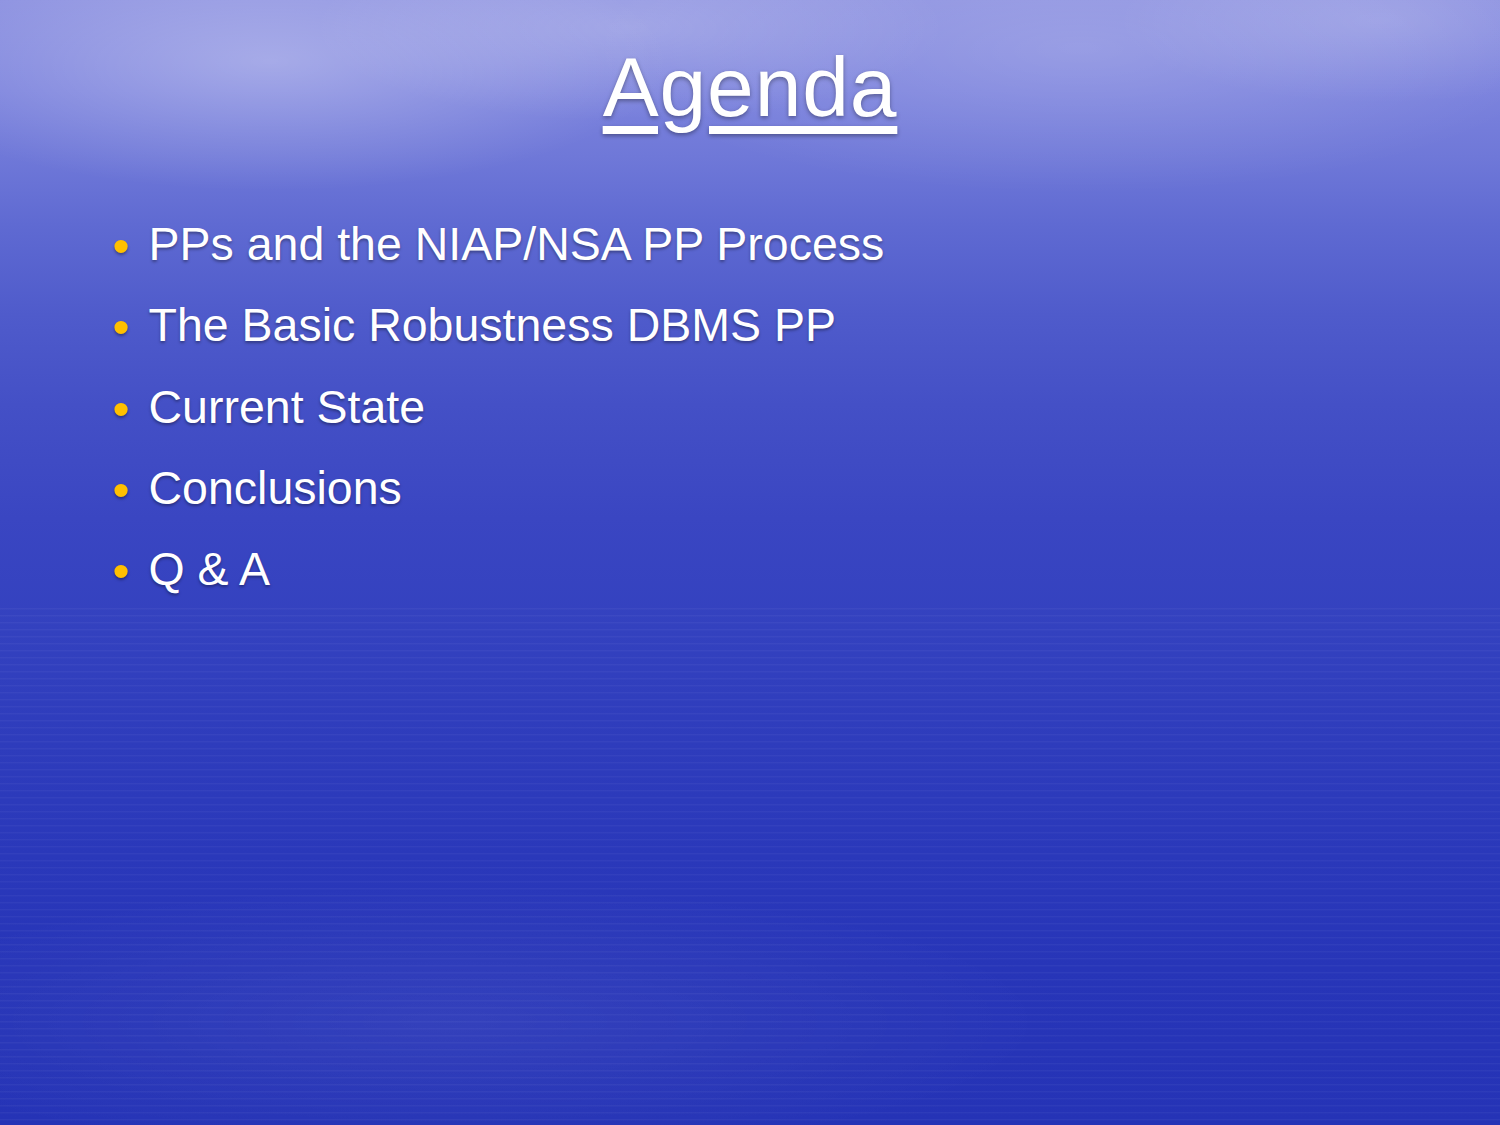Agenda
PPs and the NIAP/NSA PP Process
The Basic Robustness DBMS PP
Current State
Conclusions
Q & A